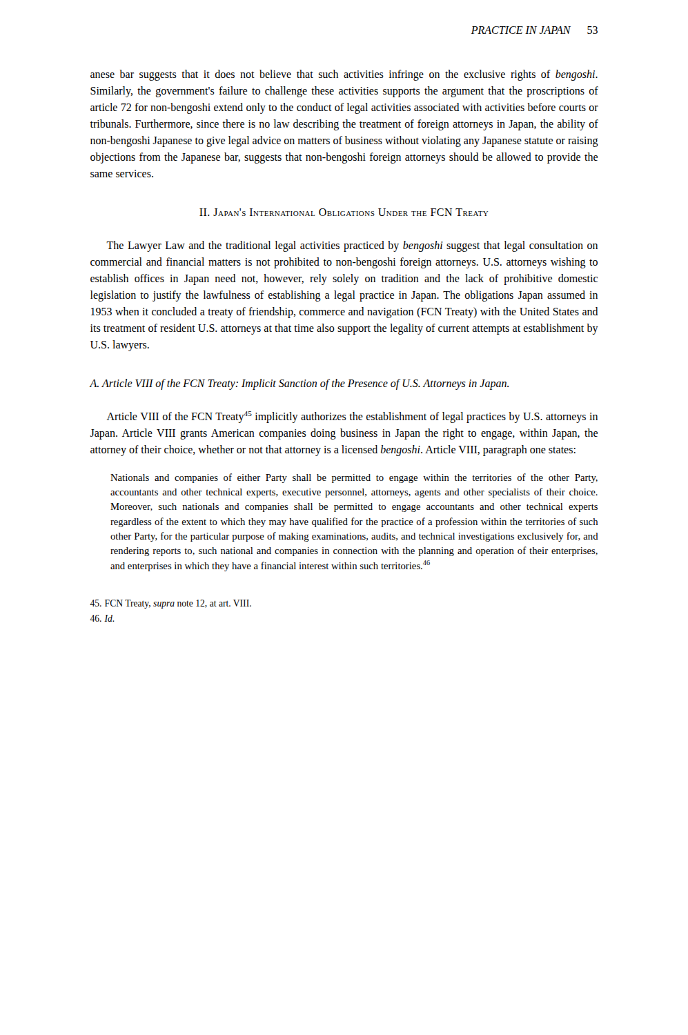PRACTICE IN JAPAN 53
anese bar suggests that it does not believe that such activities infringe on the exclusive rights of bengoshi. Similarly, the government's failure to challenge these activities supports the argument that the proscriptions of article 72 for non-bengoshi extend only to the conduct of legal activities associated with activities before courts or tribunals. Furthermore, since there is no law describing the treatment of foreign attorneys in Japan, the ability of non-bengoshi Japanese to give legal advice on matters of business without violating any Japanese statute or raising objections from the Japanese bar, suggests that non-bengoshi foreign attorneys should be allowed to provide the same services.
II. Japan's International Obligations Under the FCN Treaty
The Lawyer Law and the traditional legal activities practiced by bengoshi suggest that legal consultation on commercial and financial matters is not prohibited to non-bengoshi foreign attorneys. U.S. attorneys wishing to establish offices in Japan need not, however, rely solely on tradition and the lack of prohibitive domestic legislation to justify the lawfulness of establishing a legal practice in Japan. The obligations Japan assumed in 1953 when it concluded a treaty of friendship, commerce and navigation (FCN Treaty) with the United States and its treatment of resident U.S. attorneys at that time also support the legality of current attempts at establishment by U.S. lawyers.
A. Article VIII of the FCN Treaty: Implicit Sanction of the Presence of U.S. Attorneys in Japan.
Article VIII of the FCN Treaty45 implicitly authorizes the establishment of legal practices by U.S. attorneys in Japan. Article VIII grants American companies doing business in Japan the right to engage, within Japan, the attorney of their choice, whether or not that attorney is a licensed bengoshi. Article VIII, paragraph one states:
Nationals and companies of either Party shall be permitted to engage within the territories of the other Party, accountants and other technical experts, executive personnel, attorneys, agents and other specialists of their choice. Moreover, such nationals and companies shall be permitted to engage accountants and other technical experts regardless of the extent to which they may have qualified for the practice of a profession within the territories of such other Party, for the particular purpose of making examinations, audits, and technical investigations exclusively for, and rendering reports to, such national and companies in connection with the planning and operation of their enterprises, and enterprises in which they have a financial interest within such territories.46
45. FCN Treaty, supra note 12, at art. VIII.
46. Id.